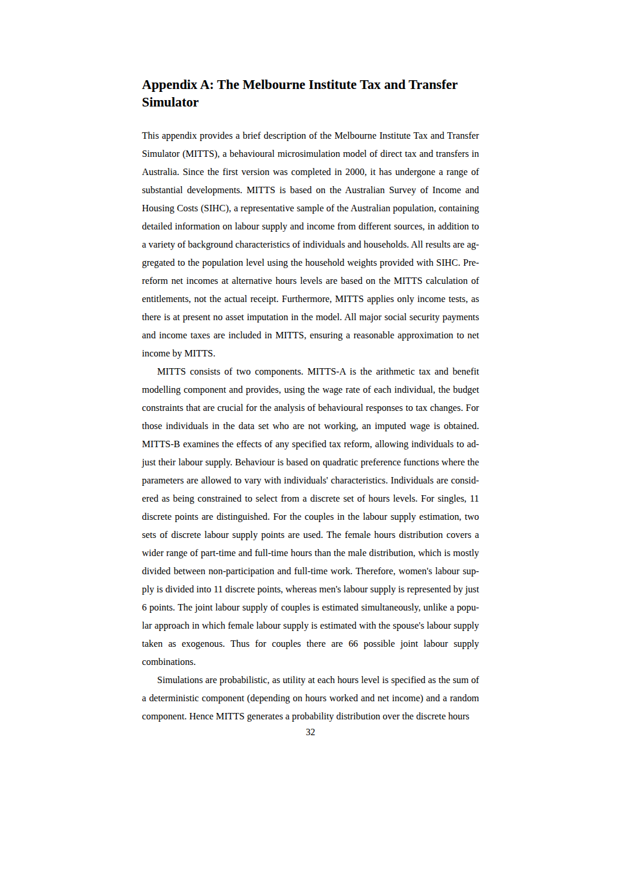Appendix A: The Melbourne Institute Tax and Transfer Simulator
This appendix provides a brief description of the Melbourne Institute Tax and Transfer Simulator (MITTS), a behavioural microsimulation model of direct tax and transfers in Australia. Since the first version was completed in 2000, it has undergone a range of substantial developments. MITTS is based on the Australian Survey of Income and Housing Costs (SIHC), a representative sample of the Australian population, containing detailed information on labour supply and income from different sources, in addition to a variety of background characteristics of individuals and households. All results are aggregated to the population level using the household weights provided with SIHC. Pre-reform net incomes at alternative hours levels are based on the MITTS calculation of entitlements, not the actual receipt. Furthermore, MITTS applies only income tests, as there is at present no asset imputation in the model. All major social security payments and income taxes are included in MITTS, ensuring a reasonable approximation to net income by MITTS.
MITTS consists of two components. MITTS-A is the arithmetic tax and benefit modelling component and provides, using the wage rate of each individual, the budget constraints that are crucial for the analysis of behavioural responses to tax changes. For those individuals in the data set who are not working, an imputed wage is obtained. MITTS-B examines the effects of any specified tax reform, allowing individuals to adjust their labour supply. Behaviour is based on quadratic preference functions where the parameters are allowed to vary with individuals' characteristics. Individuals are considered as being constrained to select from a discrete set of hours levels. For singles, 11 discrete points are distinguished. For the couples in the labour supply estimation, two sets of discrete labour supply points are used. The female hours distribution covers a wider range of part-time and full-time hours than the male distribution, which is mostly divided between non-participation and full-time work. Therefore, women's labour supply is divided into 11 discrete points, whereas men's labour supply is represented by just 6 points. The joint labour supply of couples is estimated simultaneously, unlike a popular approach in which female labour supply is estimated with the spouse's labour supply taken as exogenous. Thus for couples there are 66 possible joint labour supply combinations.
Simulations are probabilistic, as utility at each hours level is specified as the sum of a deterministic component (depending on hours worked and net income) and a random component. Hence MITTS generates a probability distribution over the discrete hours
32